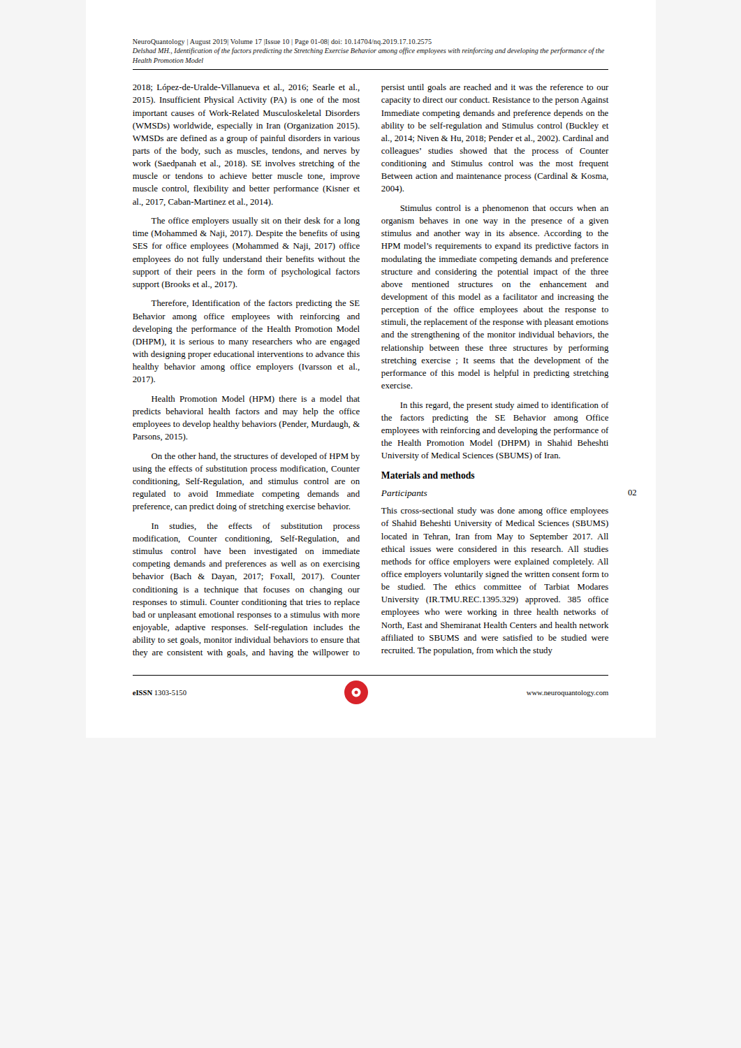NeuroQuantology | August 2019| Volume 17 |Issue 10 | Page 01-08| doi: 10.14704/nq.2019.17.10.2575
Delshad MH., Identification of the factors predicting the Stretching Exercise Behavior among office employees with reinforcing and developing the performance of the Health Promotion Model
02
2018; López-de-Uralde-Villanueva et al., 2016; Searle et al., 2015). Insufficient Physical Activity (PA) is one of the most important causes of Work-Related Musculoskeletal Disorders (WMSDs) worldwide, especially in Iran (Organization 2015). WMSDs are defined as a group of painful disorders in various parts of the body, such as muscles, tendons, and nerves by work (Saedpanah et al., 2018). SE involves stretching of the muscle or tendons to achieve better muscle tone, improve muscle control, flexibility and better performance (Kisner et al., 2017, Caban-Martinez et al., 2014).
The office employers usually sit on their desk for a long time (Mohammed & Naji, 2017). Despite the benefits of using SES for office employees (Mohammed & Naji, 2017) office employees do not fully understand their benefits without the support of their peers in the form of psychological factors support (Brooks et al., 2017).
Therefore, Identification of the factors predicting the SE Behavior among office employees with reinforcing and developing the performance of the Health Promotion Model (DHPM), it is serious to many researchers who are engaged with designing proper educational interventions to advance this healthy behavior among office employers (Ivarsson et al., 2017).
Health Promotion Model (HPM) there is a model that predicts behavioral health factors and may help the office employees to develop healthy behaviors (Pender, Murdaugh, & Parsons, 2015).
On the other hand, the structures of developed of HPM by using the effects of substitution process modification, Counter conditioning, Self-Regulation, and stimulus control are on regulated to avoid Immediate competing demands and preference, can predict doing of stretching exercise behavior.
In studies, the effects of substitution process modification, Counter conditioning, Self-Regulation, and stimulus control have been investigated on immediate competing demands and preferences as well as on exercising behavior (Bach & Dayan, 2017; Foxall, 2017). Counter conditioning is a technique that focuses on changing our responses to stimuli. Counter conditioning that tries to replace bad or unpleasant emotional responses to a stimulus with more enjoyable, adaptive responses. Self-regulation includes the ability to set goals, monitor individual behaviors to ensure that they are consistent with goals, and having the willpower to persist until goals are reached and it was the reference to our capacity to direct our conduct. Resistance to the person Against Immediate competing demands and preference depends on the ability to be self-regulation and Stimulus control (Buckley et al., 2014; Niven & Hu, 2018; Pender et al., 2002). Cardinal and colleagues’ studies showed that the process of Counter conditioning and Stimulus control was the most frequent Between action and maintenance process (Cardinal & Kosma, 2004).
Stimulus control is a phenomenon that occurs when an organism behaves in one way in the presence of a given stimulus and another way in its absence. According to the HPM model’s requirements to expand its predictive factors in modulating the immediate competing demands and preference structure and considering the potential impact of the three above mentioned structures on the enhancement and development of this model as a facilitator and increasing the perception of the office employees about the response to stimuli, the replacement of the response with pleasant emotions and the strengthening of the monitor individual behaviors, the relationship between these three structures by performing stretching exercise ; It seems that the development of the performance of this model is helpful in predicting stretching exercise.
In this regard, the present study aimed to identification of the factors predicting the SE Behavior among Office employees with reinforcing and developing the performance of the Health Promotion Model (DHPM) in Shahid Beheshti University of Medical Sciences (SBUMS) of Iran.
Materials and methods
Participants
This cross-sectional study was done among office employees of Shahid Beheshti University of Medical Sciences (SBUMS) located in Tehran, Iran from May to September 2017. All ethical issues were considered in this research. All studies methods for office employers were explained completely. All office employers voluntarily signed the written consent form to be studied. The ethics committee of Tarbiat Modares University (IR.TMU.REC.1395.329) approved. 385 office employees who were working in three health networks of North, East and Shemiranat Health Centers and health network affiliated to SBUMS and were satisfied to be studied were recruited. The population, from which the study
eISSN 1303-5150
www.neuroquantology.com